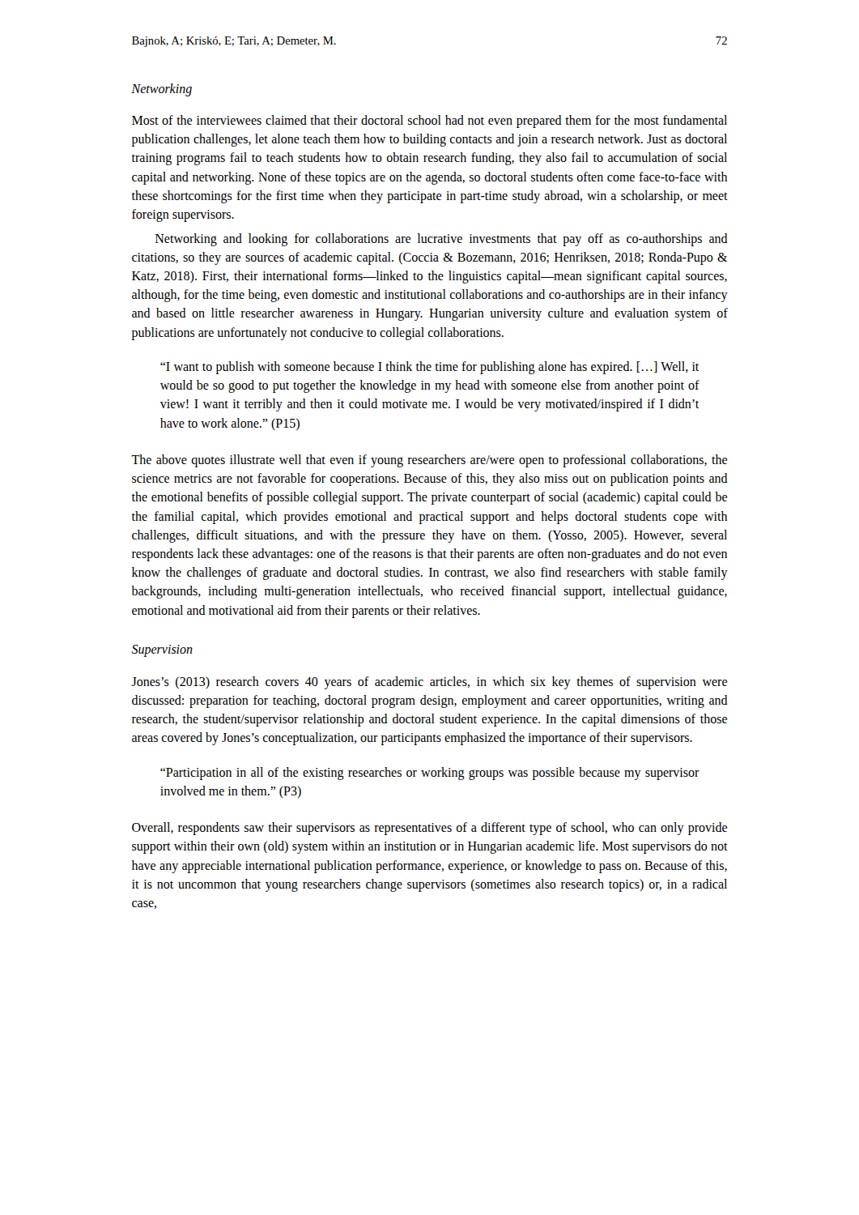Bajnok, A; Kriskó, E; Tari, A; Demeter, M. 72
Networking
Most of the interviewees claimed that their doctoral school had not even prepared them for the most fundamental publication challenges, let alone teach them how to building contacts and join a research network. Just as doctoral training programs fail to teach students how to obtain research funding, they also fail to accumulation of social capital and networking. None of these topics are on the agenda, so doctoral students often come face-to-face with these shortcomings for the first time when they participate in part-time study abroad, win a scholarship, or meet foreign supervisors.
Networking and looking for collaborations are lucrative investments that pay off as co-authorships and citations, so they are sources of academic capital. (Coccia & Bozemann, 2016; Henriksen, 2018; Ronda-Pupo & Katz, 2018). First, their international forms—linked to the linguistics capital—mean significant capital sources, although, for the time being, even domestic and institutional collaborations and co-authorships are in their infancy and based on little researcher awareness in Hungary. Hungarian university culture and evaluation system of publications are unfortunately not conducive to collegial collaborations.
“I want to publish with someone because I think the time for publishing alone has expired. […] Well, it would be so good to put together the knowledge in my head with someone else from another point of view! I want it terribly and then it could motivate me. I would be very motivated/inspired if I didn’t have to work alone.” (P15)
The above quotes illustrate well that even if young researchers are/were open to professional collaborations, the science metrics are not favorable for cooperations. Because of this, they also miss out on publication points and the emotional benefits of possible collegial support. The private counterpart of social (academic) capital could be the familial capital, which provides emotional and practical support and helps doctoral students cope with challenges, difficult situations, and with the pressure they have on them. (Yosso, 2005). However, several respondents lack these advantages: one of the reasons is that their parents are often non-graduates and do not even know the challenges of graduate and doctoral studies. In contrast, we also find researchers with stable family backgrounds, including multi-generation intellectuals, who received financial support, intellectual guidance, emotional and motivational aid from their parents or their relatives.
Supervision
Jones’s (2013) research covers 40 years of academic articles, in which six key themes of supervision were discussed: preparation for teaching, doctoral program design, employment and career opportunities, writing and research, the student/supervisor relationship and doctoral student experience. In the capital dimensions of those areas covered by Jones’s conceptualization, our participants emphasized the importance of their supervisors.
“Participation in all of the existing researches or working groups was possible because my supervisor involved me in them.” (P3)
Overall, respondents saw their supervisors as representatives of a different type of school, who can only provide support within their own (old) system within an institution or in Hungarian academic life. Most supervisors do not have any appreciable international publication performance, experience, or knowledge to pass on. Because of this, it is not uncommon that young researchers change supervisors (sometimes also research topics) or, in a radical case,